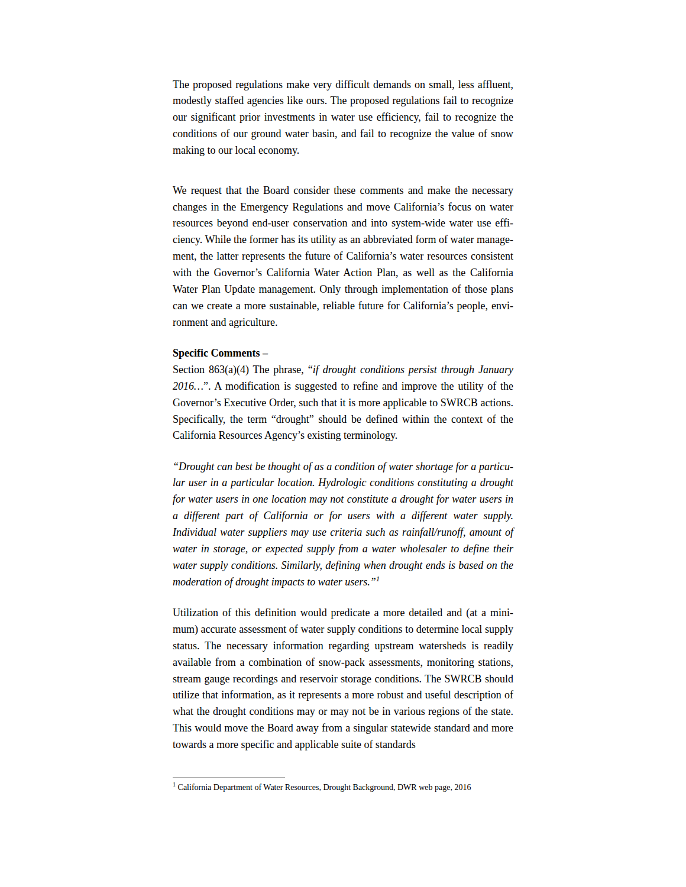The proposed regulations make very difficult demands on small, less affluent, modestly staffed agencies like ours. The proposed regulations fail to recognize our significant prior investments in water use efficiency, fail to recognize the conditions of our ground water basin, and fail to recognize the value of snow making to our local economy.
We request that the Board consider these comments and make the necessary changes in the Emergency Regulations and move California’s focus on water resources beyond end-user conservation and into system-wide water use efficiency. While the former has its utility as an abbreviated form of water management, the latter represents the future of California’s water resources consistent with the Governor’s California Water Action Plan, as well as the California Water Plan Update management. Only through implementation of those plans can we create a more sustainable, reliable future for California’s people, environment and agriculture.
Specific Comments –
Section 863(a)(4) The phrase, “if drought conditions persist through January 2016…”. A modification is suggested to refine and improve the utility of the Governor’s Executive Order, such that it is more applicable to SWRCB actions. Specifically, the term “drought” should be defined within the context of the California Resources Agency’s existing terminology.
“Drought can best be thought of as a condition of water shortage for a particular user in a particular location. Hydrologic conditions constituting a drought for water users in one location may not constitute a drought for water users in a different part of California or for users with a different water supply. Individual water suppliers may use criteria such as rainfall/runoff, amount of water in storage, or expected supply from a water wholesaler to define their water supply conditions. Similarly, defining when drought ends is based on the moderation of drought impacts to water users.”1
Utilization of this definition would predicate a more detailed and (at a minimum) accurate assessment of water supply conditions to determine local supply status. The necessary information regarding upstream watersheds is readily available from a combination of snow-pack assessments, monitoring stations, stream gauge recordings and reservoir storage conditions. The SWRCB should utilize that information, as it represents a more robust and useful description of what the drought conditions may or may not be in various regions of the state. This would move the Board away from a singular statewide standard and more towards a more specific and applicable suite of standards
1 California Department of Water Resources, Drought Background, DWR web page, 2016